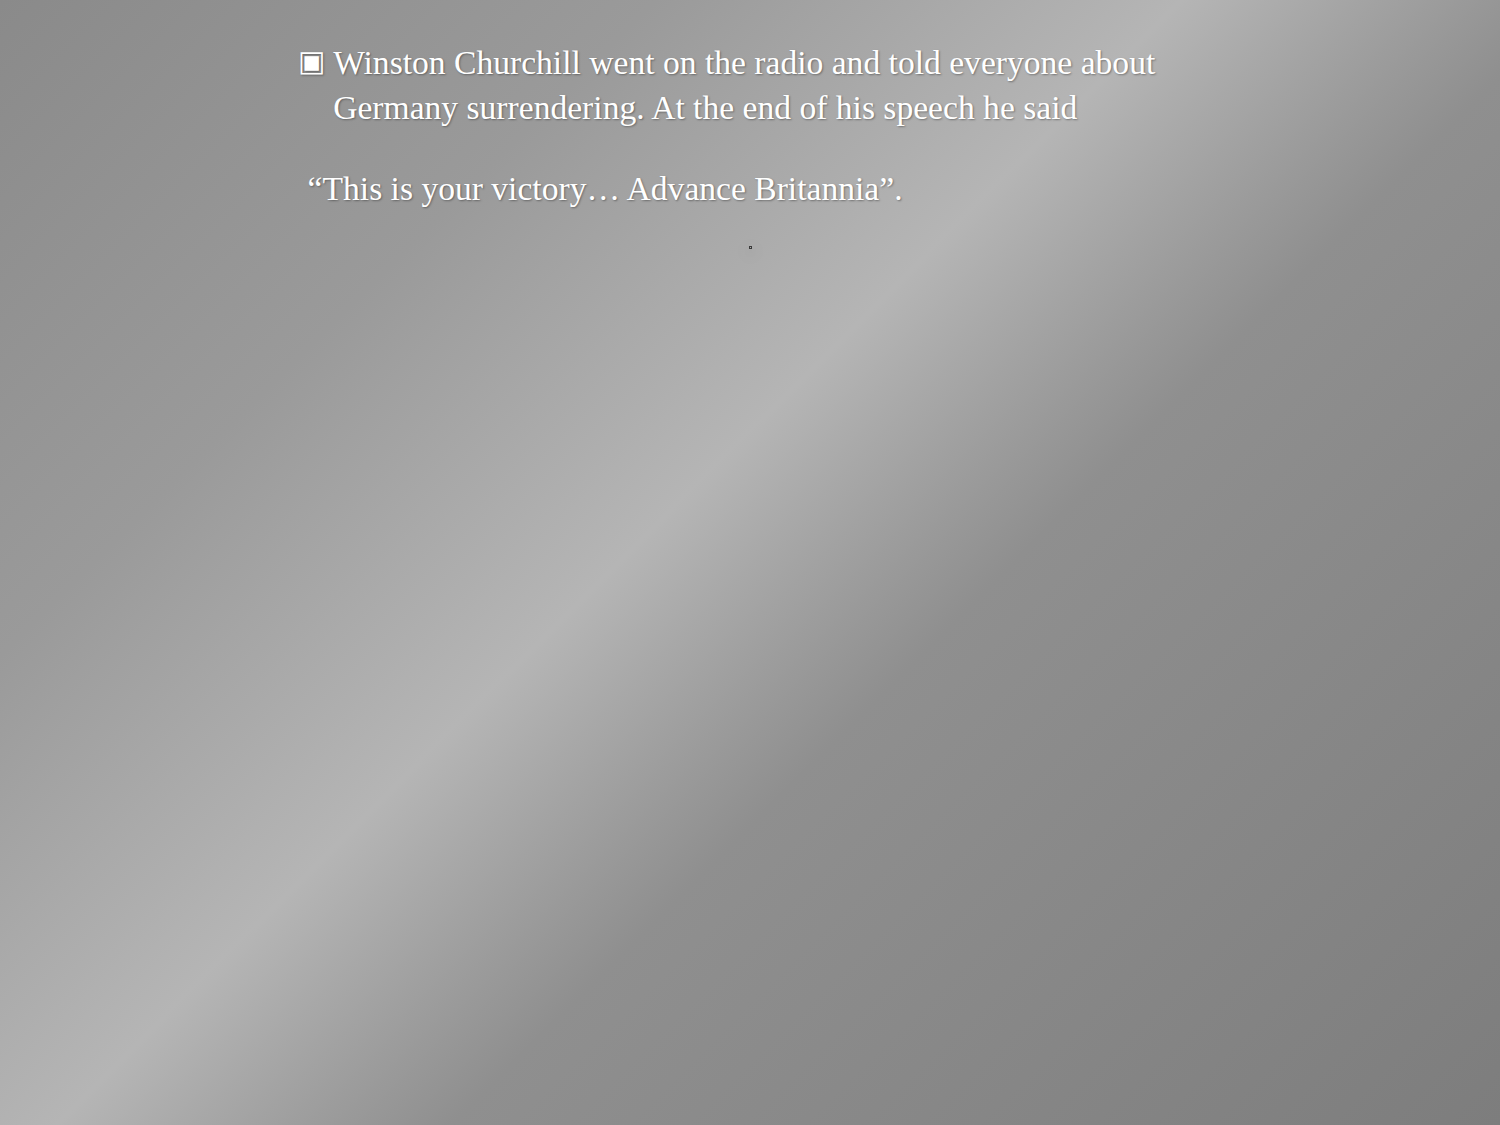Winston Churchill went on the radio and told everyone about Germany surrendering. At the end of his speech he said
“This is your victory… Advance Britannia”.